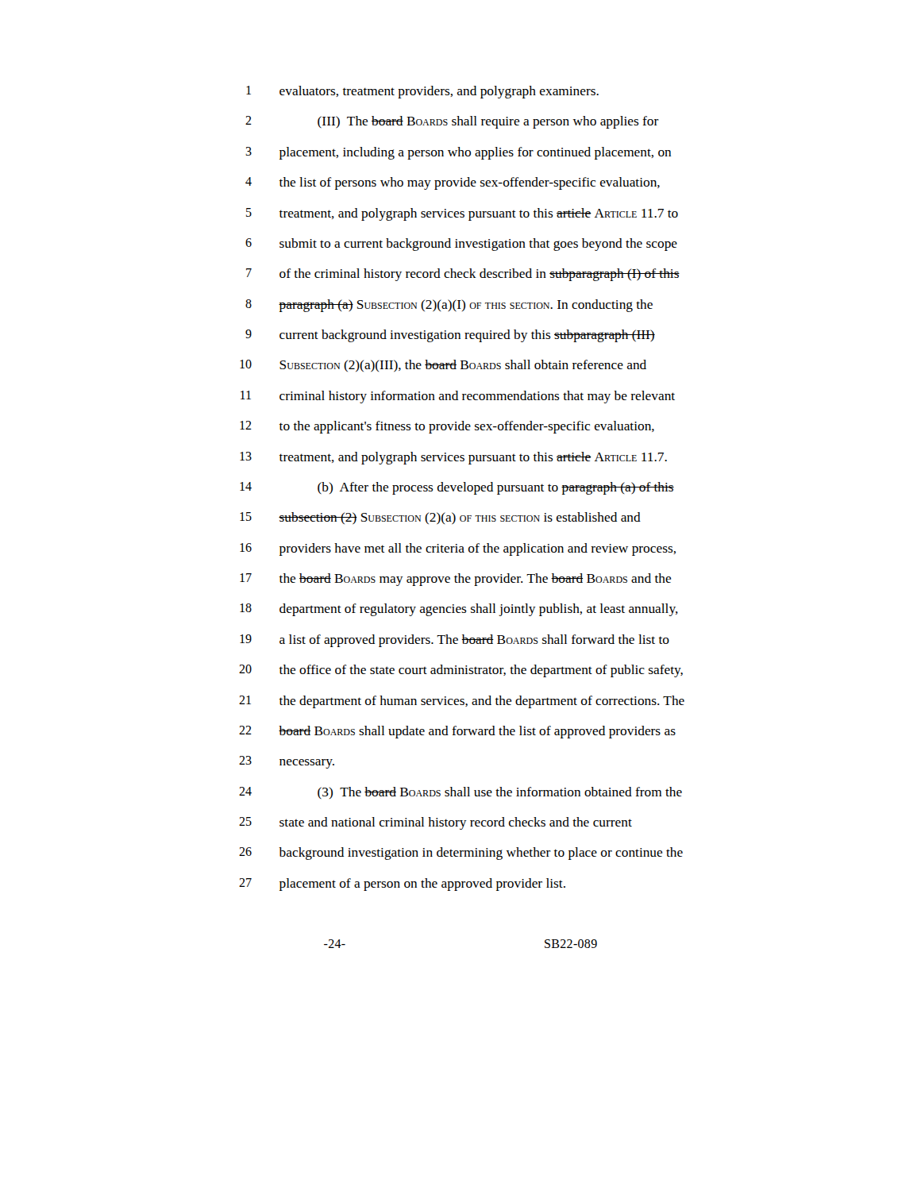| 1 | evaluators, treatment providers, and polygraph examiners. |
| 2 | (III) The board Boards shall require a person who applies for |
| 3 | placement, including a person who applies for continued placement, on |
| 4 | the list of persons who may provide sex-offender-specific evaluation, |
| 5 | treatment, and polygraph services pursuant to this article Article 11.7 to |
| 6 | submit to a current background investigation that goes beyond the scope |
| 7 | of the criminal history record check described in subparagraph (I) of this |
| 8 | paragraph (a) Subsection (2)(a)(I) of this section . In conducting the |
| 9 | current background investigation required by this subparagraph (III) |
| 10 | Subsection (2)(a)(III), the board Boards shall obtain reference and |
| 11 | criminal history information and recommendations that may be relevant |
| 12 | to the applicant's fitness to provide sex-offender-specific evaluation, |
| 13 | treatment, and polygraph services pursuant to this article Article 11.7. |
| 14 | (b) After the process developed pursuant to paragraph (a) of this |
| 15 | subsection (2) Subsection (2)(a) of this section is established and |
| 16 | providers have met all the criteria of the application and review process, |
| 17 | the board Boards may approve the provider. The board Boards and the |
| 18 | department of regulatory agencies shall jointly publish, at least annually, |
| 19 | a list of approved providers. The board Boards shall forward the list to |
| 20 | the office of the state court administrator, the department of public safety, |
| 21 | the department of human services, and the department of corrections. The |
| 22 | board Boards shall update and forward the list of approved providers as |
| 23 | necessary. |
| 24 | (3) The board Boards shall use the information obtained from the |
| 25 | state and national criminal history record checks and the current |
| 26 | background investigation in determining whether to place or continue the |
| 27 | placement of a person on the approved provider list. |
-24-SB22-089